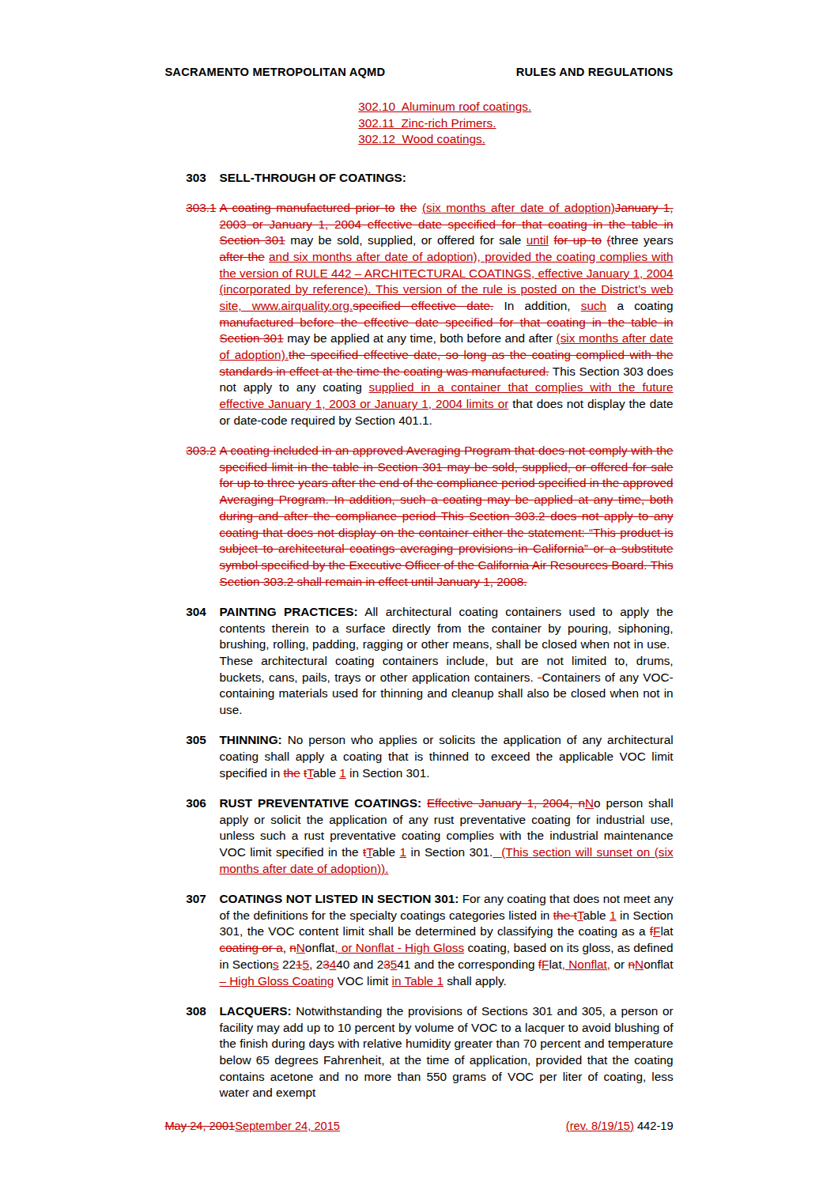SACRAMENTO METROPOLITAN AQMD RULES AND REGULATIONS
302.10 Aluminum roof coatings.
302.11 Zinc-rich Primers.
302.12 Wood coatings.
303
SELL-THROUGH OF COATINGS:
303.1
A coating manufactured prior to the (six months after date of adoption)January 1, 2003 or January 1, 2004 effective date specified for that coating in the table in Section 301 may be sold, supplied, or offered for sale until for up to (three years after the and six months after date of adoption), provided the coating complies with the version of RULE 442 – ARCHITECTURAL COATINGS, effective January 1, 2004 (incorporated by reference). This version of the rule is posted on the District’s web site, www.airquality.org.specified effective date. In addition, such a coating manufactured before the effective date specified for that coating in the table in Section 301 may be applied at any time, both before and after (six months after date of adoption).the specified effective date, so long as the coating complied with the standards in effect at the time the coating was manufactured. This Section 303 does not apply to any coating supplied in a container that complies with the future effective January 1, 2003 or January 1, 2004 limits or that does not display the date or date-code required by Section 401.1.
303.2
A coating included in an approved Averaging Program that does not comply with the specified limit in the table in Section 301 may be sold, supplied, or offered for sale for up to three years after the end of the compliance period specified in the approved Averaging Program. In addition, such a coating may be applied at any time, both during and after the compliance period This Section 303.2 does not apply to any coating that does not display on the container either the statement: “This product is subject to architectural coatings averaging provisions in California” or a substitute symbol specified by the Executive Officer of the California Air Resources Board. This Section 303.2 shall remain in effect until January 1, 2008.
304
PAINTING PRACTICES: All architectural coating containers used to apply the contents therein to a surface directly from the container by pouring, siphoning, brushing, rolling, padding, ragging or other means, shall be closed when not in use. These architectural coating containers include, but are not limited to, drums, buckets, cans, pails, trays or other application containers. Containers of any VOC-containing materials used for thinning and cleanup shall also be closed when not in use.
305
THINNING: No person who applies or solicits the application of any architectural coating shall apply a coating that is thinned to exceed the applicable VOC limit specified in the tTable 1 in Section 301.
306
RUST PREVENTATIVE COATINGS: Effective January 1, 2004, nNo person shall apply or solicit the application of any rust preventative coating for industrial use, unless such a rust preventative coating complies with the industrial maintenance VOC limit specified in the tTable 1 in Section 301. (This section will sunset on (six months after date of adoption)).
307
COATINGS NOT LISTED IN SECTION 301: For any coating that does not meet any of the definitions for the specialty coatings categories listed in the tTable 1 in Section 301, the VOC content limit shall be determined by classifying the coating as a fFlat coating or a, nNonflat, or Nonflat - High Gloss coating, based on its gloss, as defined in Sections 2215, 23440 and 23541 and the corresponding fFlat, Nonflat, or nNonflat – High Gloss Coating VOC limit in Table 1 shall apply.
308
LACQUERS: Notwithstanding the provisions of Sections 301 and 305, a person or facility may add up to 10 percent by volume of VOC to a lacquer to avoid blushing of the finish during days with relative humidity greater than 70 percent and temperature below 65 degrees Fahrenheit, at the time of application, provided that the coating contains acetone and no more than 550 grams of VOC per liter of coating, less water and exempt
May 24, 2001September 24, 2015 (rev. 8/19/15) 442-19